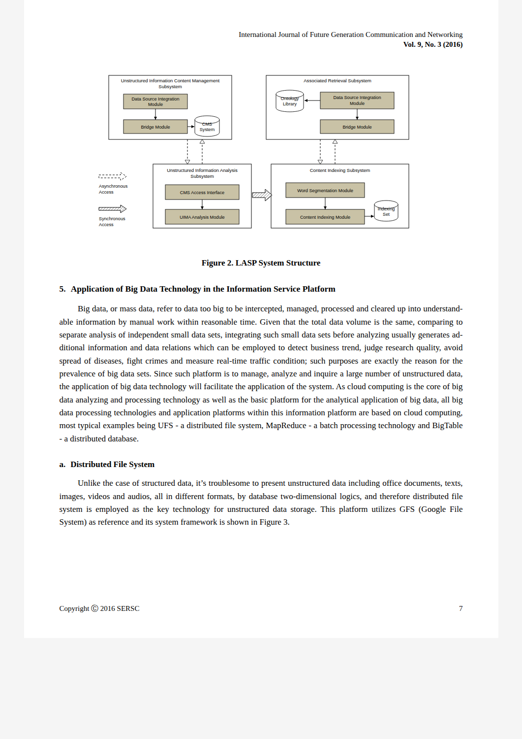International Journal of Future Generation Communication and Networking Vol. 9, No. 3 (2016)
LASP System Structure Block diagram showing four subsystems: Unstructured Information Content Management Subsystem with Data Source Integration Module, Bridge Module and CMS System; Associated Retrieval Subsystem with Ontology Library, Data Source Integration Module and Bridge Module; Unstructured Information Analysis Subsystem with CMS Access Interface and UIMA Analysis Module; Content Indexing Subsystem with Word Segmentation Module, Content Indexing Module and Indexing Set. Dashed arrows denote asynchronous access and hatched arrows denote synchronous access. Unstructured Information Content Management Subsystem Data Source Integration Module Bridge Module CMS System Associated Retrieval Subsystem Ontology Library Data Source Integration Module Bridge Module Asynchronous Access Synchronous Access Unstructured Information Analysis Subsystem CMS Access Interface UIMA Analysis Module Content Indexing Subsystem Word Segmentation Module Content Indexing Module Indexing Set
Figure 2. LASP System Structure
5. Application of Big Data Technology in the Information Service Platform
Big data, or mass data, refer to data too big to be intercepted, managed, processed and cleared up into understandable information by manual work within reasonable time. Given that the total data volume is the same, comparing to separate analysis of independent small data sets, integrating such small data sets before analyzing usually generates additional information and data relations which can be employed to detect business trend, judge research quality, avoid spread of diseases, fight crimes and measure real-time traffic condition; such purposes are exactly the reason for the prevalence of big data sets. Since such platform is to manage, analyze and inquire a large number of unstructured data, the application of big data technology will facilitate the application of the system. As cloud computing is the core of big data analyzing and processing technology as well as the basic platform for the analytical application of big data, all big data processing technologies and application platforms within this information platform are based on cloud computing, most typical examples being UFS - a distributed file system, MapReduce - a batch processing technology and BigTable - a distributed database.
a. Distributed File System
Unlike the case of structured data, it’s troublesome to present unstructured data including office documents, texts, images, videos and audios, all in different formats, by database two-dimensional logics, and therefore distributed file system is employed as the key technology for unstructured data storage. This platform utilizes GFS (Google File System) as reference and its system framework is shown in Figure 3.
Copyright Ⓒ 2016 SERSC 7